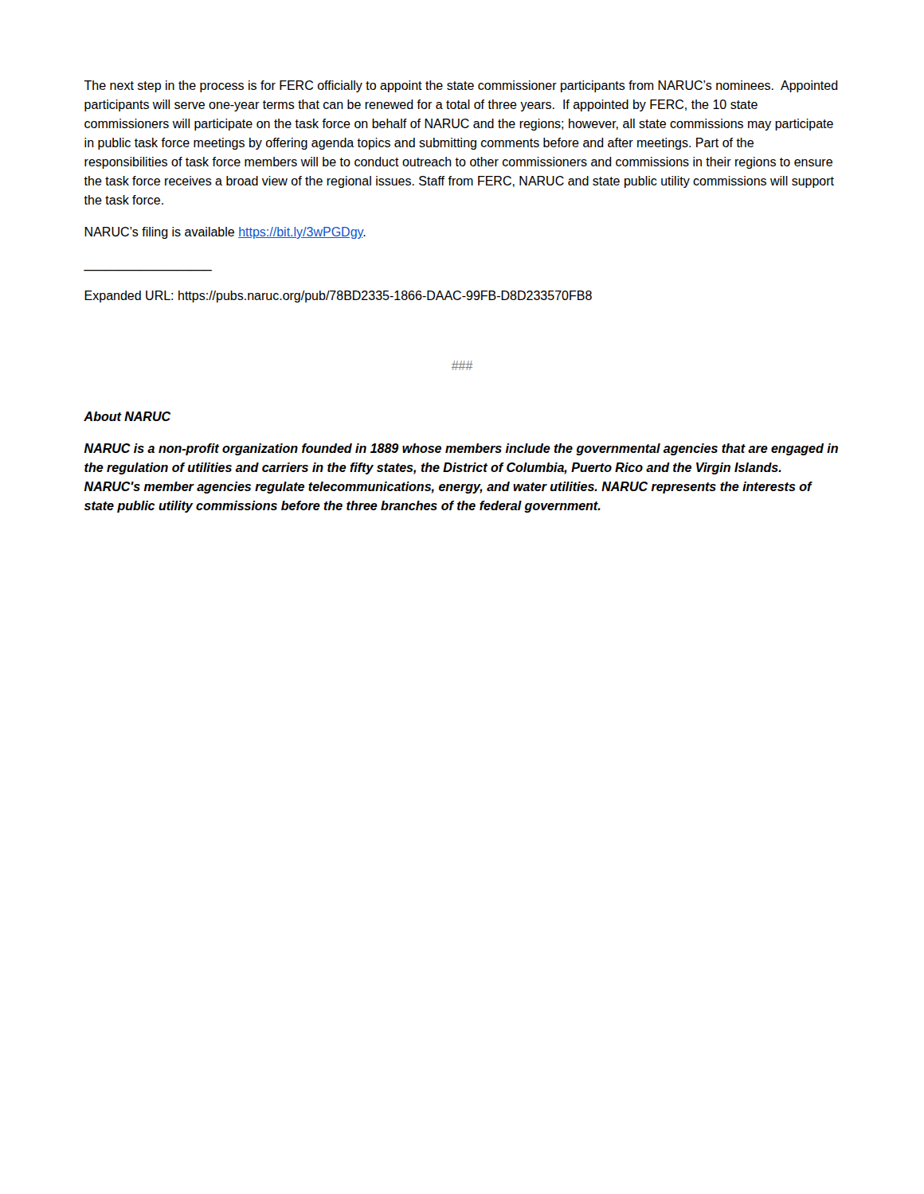The next step in the process is for FERC officially to appoint the state commissioner participants from NARUC’s nominees. Appointed participants will serve one-year terms that can be renewed for a total of three years. If appointed by FERC, the 10 state commissioners will participate on the task force on behalf of NARUC and the regions; however, all state commissions may participate in public task force meetings by offering agenda topics and submitting comments before and after meetings. Part of the responsibilities of task force members will be to conduct outreach to other commissioners and commissions in their regions to ensure the task force receives a broad view of the regional issues. Staff from FERC, NARUC and state public utility commissions will support the task force.
NARUC’s filing is available https://bit.ly/3wPGDgy.
__________________
Expanded URL: https://pubs.naruc.org/pub/78BD2335-1866-DAAC-99FB-D8D233570FB8
###
About NARUC
NARUC is a non-profit organization founded in 1889 whose members include the governmental agencies that are engaged in the regulation of utilities and carriers in the fifty states, the District of Columbia, Puerto Rico and the Virgin Islands. NARUC's member agencies regulate telecommunications, energy, and water utilities. NARUC represents the interests of state public utility commissions before the three branches of the federal government.